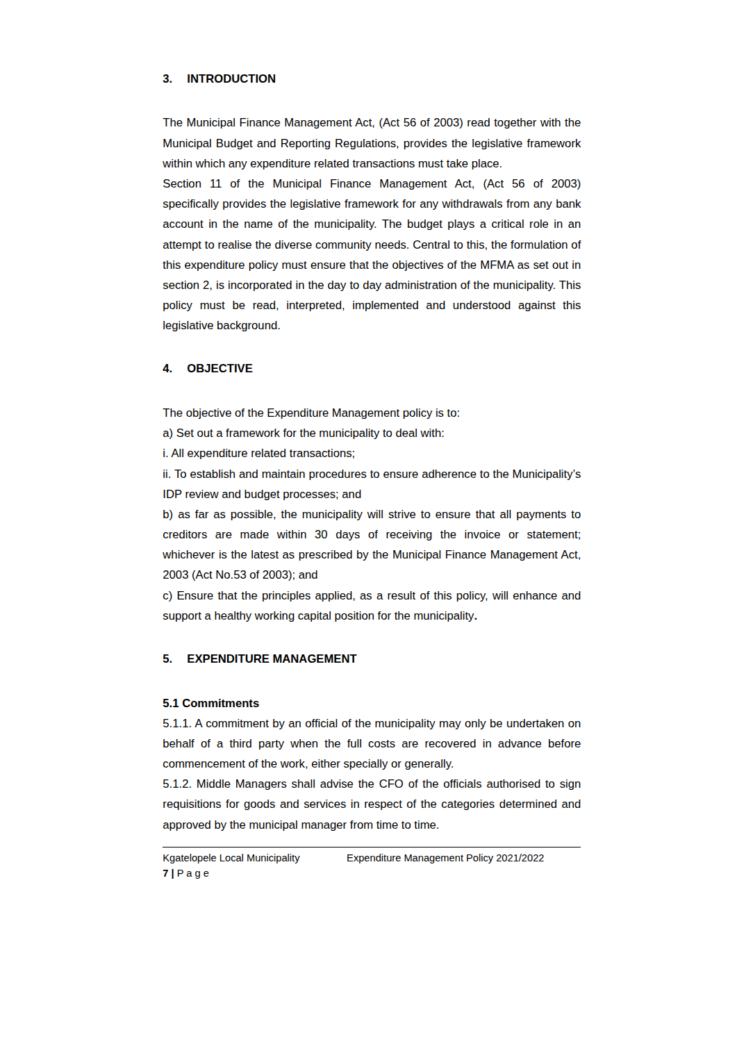3. INTRODUCTION
The Municipal Finance Management Act, (Act 56 of 2003) read together with the Municipal Budget and Reporting Regulations, provides the legislative framework within which any expenditure related transactions must take place.
Section 11 of the Municipal Finance Management Act, (Act 56 of 2003) specifically provides the legislative framework for any withdrawals from any bank account in the name of the municipality. The budget plays a critical role in an attempt to realise the diverse community needs. Central to this, the formulation of this expenditure policy must ensure that the objectives of the MFMA as set out in section 2, is incorporated in the day to day administration of the municipality. This policy must be read, interpreted, implemented and understood against this legislative background.
4. OBJECTIVE
The objective of the Expenditure Management policy is to:
a) Set out a framework for the municipality to deal with:
i. All expenditure related transactions;
ii. To establish and maintain procedures to ensure adherence to the Municipality’s IDP review and budget processes; and
b) as far as possible, the municipality will strive to ensure that all payments to creditors are made within 30 days of receiving the invoice or statement; whichever is the latest as prescribed by the Municipal Finance Management Act, 2003 (Act No.53 of 2003); and
c) Ensure that the principles applied, as a result of this policy, will enhance and support a healthy working capital position for the municipality.
5. EXPENDITURE MANAGEMENT
5.1 Commitments
5.1.1. A commitment by an official of the municipality may only be undertaken on behalf of a third party when the full costs are recovered in advance before commencement of the work, either specially or generally.
5.1.2. Middle Managers shall advise the CFO of the officials authorised to sign requisitions for goods and services in respect of the categories determined and approved by the municipal manager from time to time.
Kgatelopele Local Municipality Expenditure Management Policy 2021/2022
7 | P a g e